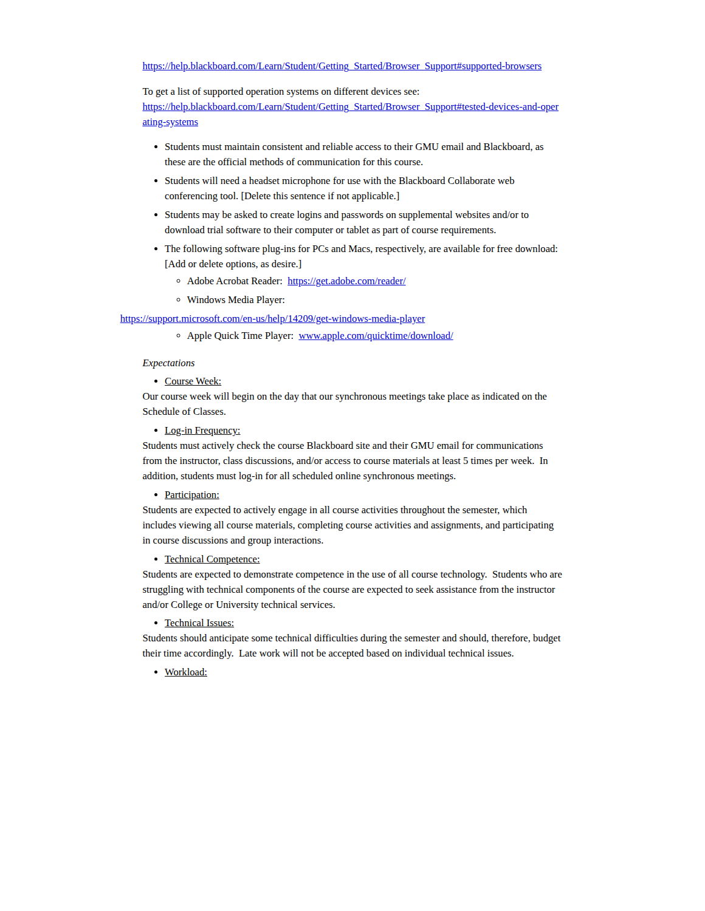https://help.blackboard.com/Learn/Student/Getting_Started/Browser_Support#supported-browsers
To get a list of supported operation systems on different devices see:
https://help.blackboard.com/Learn/Student/Getting_Started/Browser_Support#tested-devices-and-operating-systems
Students must maintain consistent and reliable access to their GMU email and Blackboard, as these are the official methods of communication for this course.
Students will need a headset microphone for use with the Blackboard Collaborate web conferencing tool. [Delete this sentence if not applicable.]
Students may be asked to create logins and passwords on supplemental websites and/or to download trial software to their computer or tablet as part of course requirements.
The following software plug-ins for PCs and Macs, respectively, are available for free download: [Add or delete options, as desire.]
Adobe Acrobat Reader: https://get.adobe.com/reader/
Windows Media Player:
https://support.microsoft.com/en-us/help/14209/get-windows-media-player
Apple Quick Time Player: www.apple.com/quicktime/download/
Expectations
Course Week:
Our course week will begin on the day that our synchronous meetings take place as indicated on the Schedule of Classes.
Log-in Frequency:
Students must actively check the course Blackboard site and their GMU email for communications from the instructor, class discussions, and/or access to course materials at least 5 times per week. In addition, students must log-in for all scheduled online synchronous meetings.
Participation:
Students are expected to actively engage in all course activities throughout the semester, which includes viewing all course materials, completing course activities and assignments, and participating in course discussions and group interactions.
Technical Competence:
Students are expected to demonstrate competence in the use of all course technology. Students who are struggling with technical components of the course are expected to seek assistance from the instructor and/or College or University technical services.
Technical Issues:
Students should anticipate some technical difficulties during the semester and should, therefore, budget their time accordingly. Late work will not be accepted based on individual technical issues.
Workload: